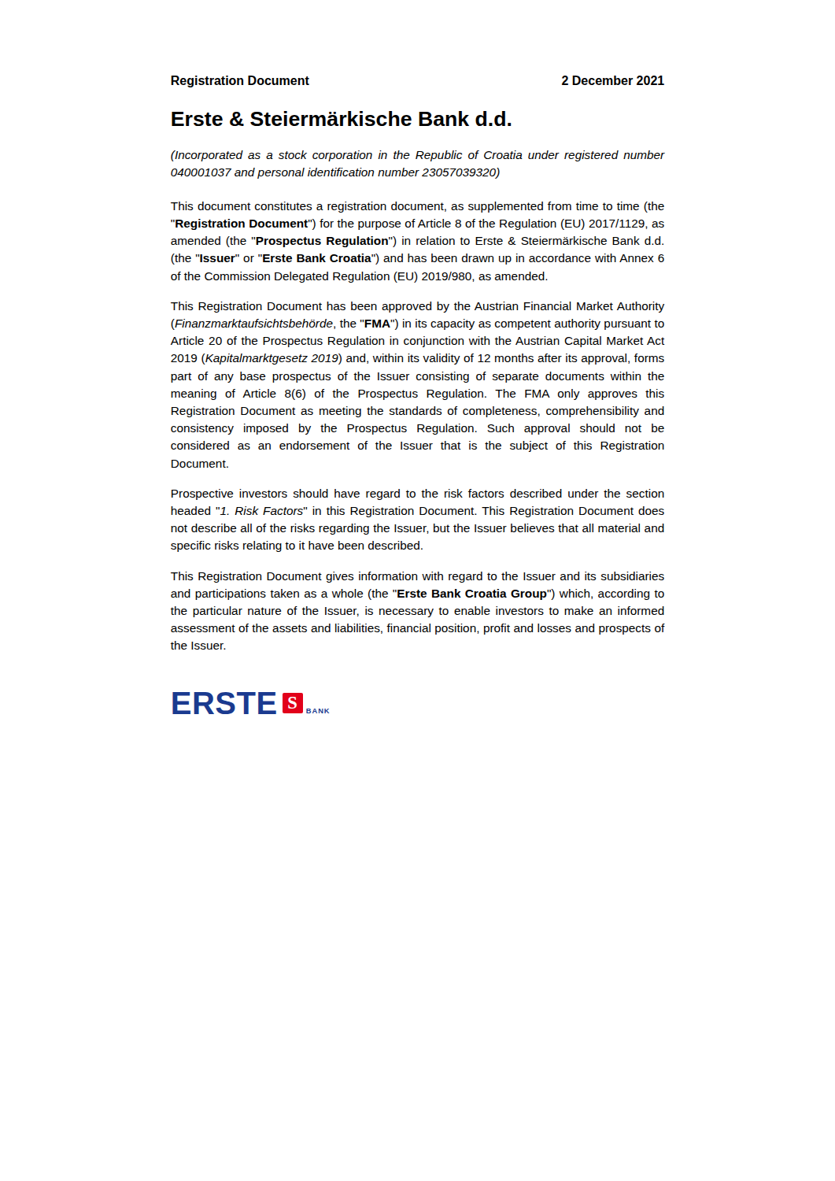Registration Document 2 December 2021
Erste & Steiermärkische Bank d.d.
(Incorporated as a stock corporation in the Republic of Croatia under registered number 040001037 and personal identification number 23057039320)
This document constitutes a registration document, as supplemented from time to time (the "Registration Document") for the purpose of Article 8 of the Regulation (EU) 2017/1129, as amended (the "Prospectus Regulation") in relation to Erste & Steiermärkische Bank d.d. (the "Issuer" or "Erste Bank Croatia") and has been drawn up in accordance with Annex 6 of the Commission Delegated Regulation (EU) 2019/980, as amended.
This Registration Document has been approved by the Austrian Financial Market Authority (Finanzmarktaufsichtsbehörde, the "FMA") in its capacity as competent authority pursuant to Article 20 of the Prospectus Regulation in conjunction with the Austrian Capital Market Act 2019 (Kapitalmarktgesetz 2019) and, within its validity of 12 months after its approval, forms part of any base prospectus of the Issuer consisting of separate documents within the meaning of Article 8(6) of the Prospectus Regulation. The FMA only approves this Registration Document as meeting the standards of completeness, comprehensibility and consistency imposed by the Prospectus Regulation. Such approval should not be considered as an endorsement of the Issuer that is the subject of this Registration Document.
Prospective investors should have regard to the risk factors described under the section headed "1. Risk Factors" in this Registration Document. This Registration Document does not describe all of the risks regarding the Issuer, but the Issuer believes that all material and specific risks relating to it have been described.
This Registration Document gives information with regard to the Issuer and its subsidiaries and participations taken as a whole (the "Erste Bank Croatia Group") which, according to the particular nature of the Issuer, is necessary to enable investors to make an informed assessment of the assets and liabilities, financial position, profit and losses and prospects of the Issuer.
ERSTE BANK